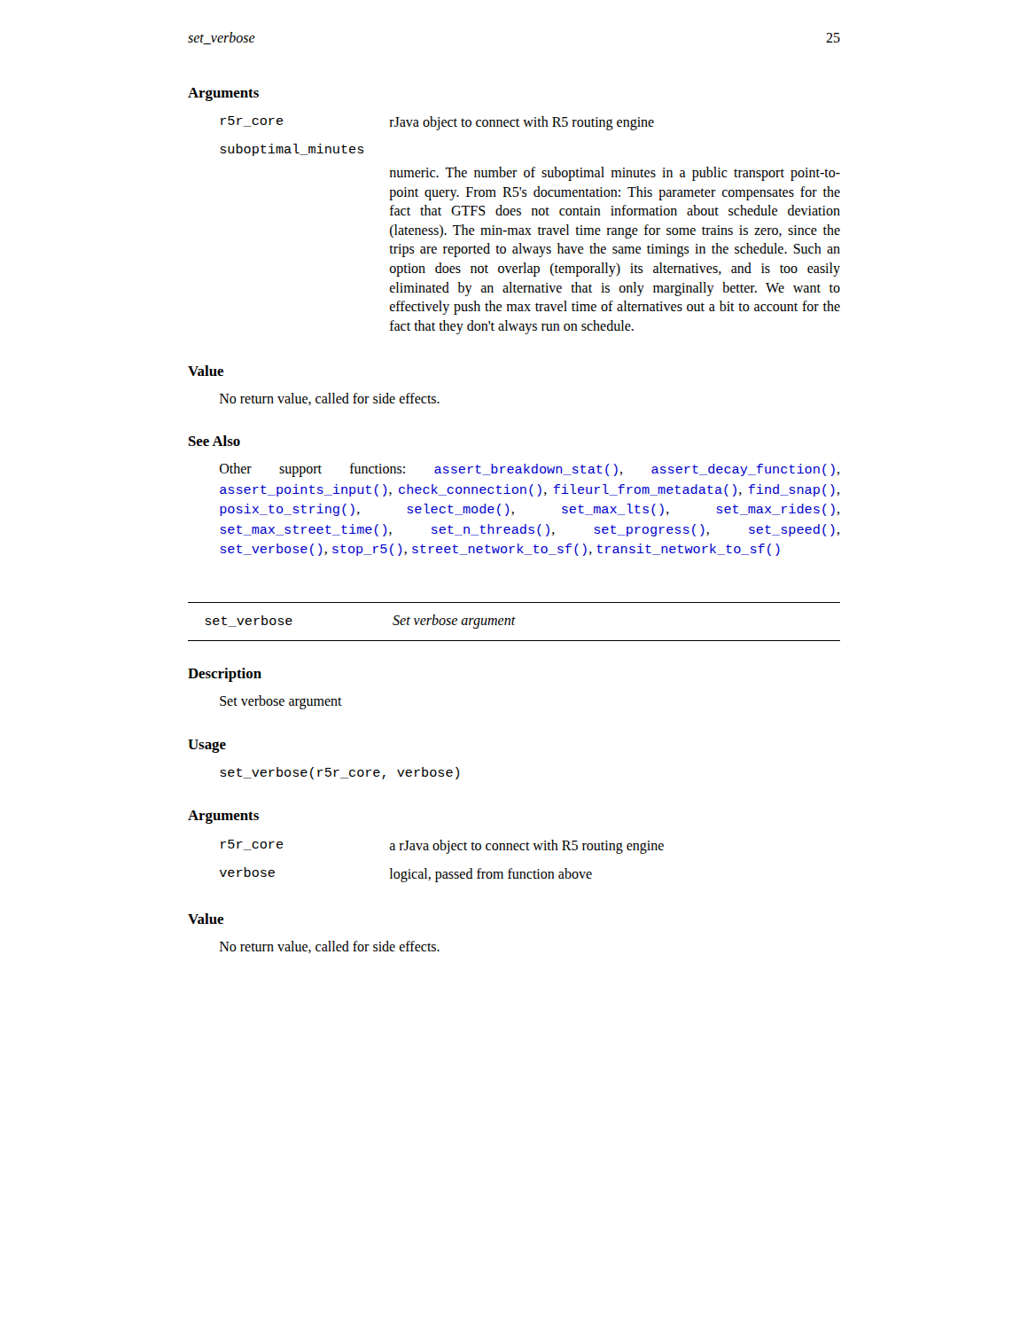set_verbose 25
Arguments
r5r_core
rJava object to connect with R5 routing engine
suboptimal_minutes
numeric. The number of suboptimal minutes in a public transport point-to-point query. From R5's documentation: This parameter compensates for the fact that GTFS does not contain information about schedule deviation (lateness). The min-max travel time range for some trains is zero, since the trips are reported to always have the same timings in the schedule. Such an option does not overlap (temporally) its alternatives, and is too easily eliminated by an alternative that is only marginally better. We want to effectively push the max travel time of alternatives out a bit to account for the fact that they don't always run on schedule.
Value
No return value, called for side effects.
See Also
Other support functions: assert_breakdown_stat(), assert_decay_function(), assert_points_input(), check_connection(), fileurl_from_metadata(), find_snap(), posix_to_string(), select_mode(), set_max_lts(), set_max_rides(), set_max_street_time(), set_n_threads(), set_progress(), set_speed(), set_verbose(), stop_r5(), street_network_to_sf(), transit_network_to_sf()
set_verbose Set verbose argument
Description
Set verbose argument
Usage
set_verbose(r5r_core, verbose)
Arguments
r5r_core
a rJava object to connect with R5 routing engine
verbose
logical, passed from function above
Value
No return value, called for side effects.